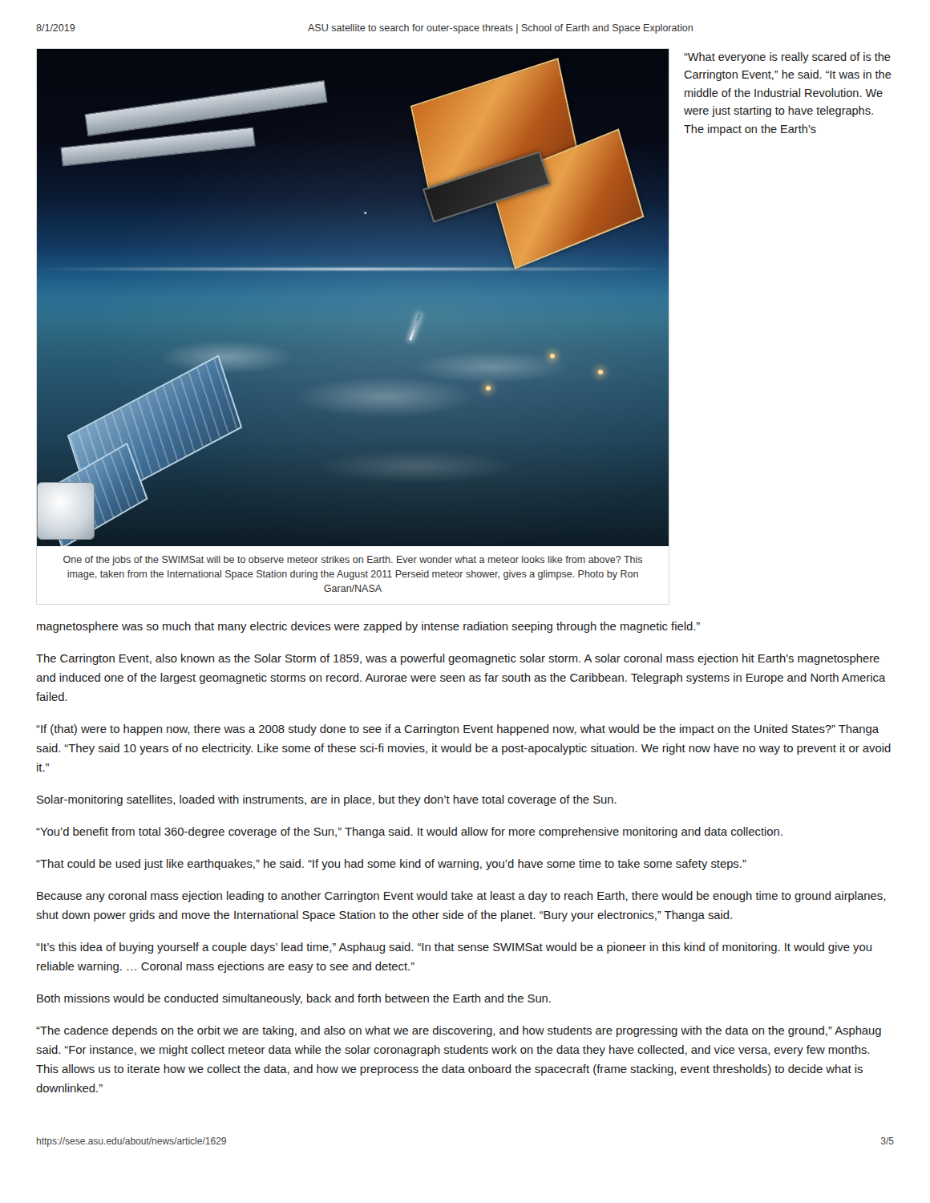8/1/2019 ASU satellite to search for outer-space threats | School of Earth and Space Exploration
One of the jobs of the SWIMSat will be to observe meteor strikes on Earth. Ever wonder what a meteor looks like from above? This image, taken from the International Space Station during the August 2011 Perseid meteor shower, gives a glimpse. Photo by Ron Garan/NASA
“What everyone is really scared of is the Carrington Event,” he said. “It was in the middle of the Industrial Revolution. We were just starting to have telegraphs. The impact on the Earth’s
magnetosphere was so much that many electric devices were zapped by intense radiation seeping through the magnetic field.”
The Carrington Event, also known as the Solar Storm of 1859, was a powerful geomagnetic solar storm. A solar coronal mass ejection hit Earth's magnetosphere and induced one of the largest geomagnetic storms on record. Aurorae were seen as far south as the Caribbean. Telegraph systems in Europe and North America failed.
“If (that) were to happen now, there was a 2008 study done to see if a Carrington Event happened now, what would be the impact on the United States?” Thanga said. “They said 10 years of no electricity. Like some of these sci-fi movies, it would be a post-apocalyptic situation. We right now have no way to prevent it or avoid it.”
Solar-monitoring satellites, loaded with instruments, are in place, but they don’t have total coverage of the Sun.
“You’d benefit from total 360-degree coverage of the Sun,” Thanga said. It would allow for more comprehensive monitoring and data collection.
“That could be used just like earthquakes,” he said. “If you had some kind of warning, you’d have some time to take some safety steps.”
Because any coronal mass ejection leading to another Carrington Event would take at least a day to reach Earth, there would be enough time to ground airplanes, shut down power grids and move the International Space Station to the other side of the planet. “Bury your electronics,” Thanga said.
“It’s this idea of buying yourself a couple days’ lead time,” Asphaug said. “In that sense SWIMSat would be a pioneer in this kind of monitoring. It would give you reliable warning. … Coronal mass ejections are easy to see and detect.”
Both missions would be conducted simultaneously, back and forth between the Earth and the Sun.
“The cadence depends on the orbit we are taking, and also on what we are discovering, and how students are progressing with the data on the ground,” Asphaug said. “For instance, we might collect meteor data while the solar coronagraph students work on the data they have collected, and vice versa, every few months. This allows us to iterate how we collect the data, and how we preprocess the data onboard the spacecraft (frame stacking, event thresholds) to decide what is downlinked.”
https://sese.asu.edu/about/news/article/1629 3/5